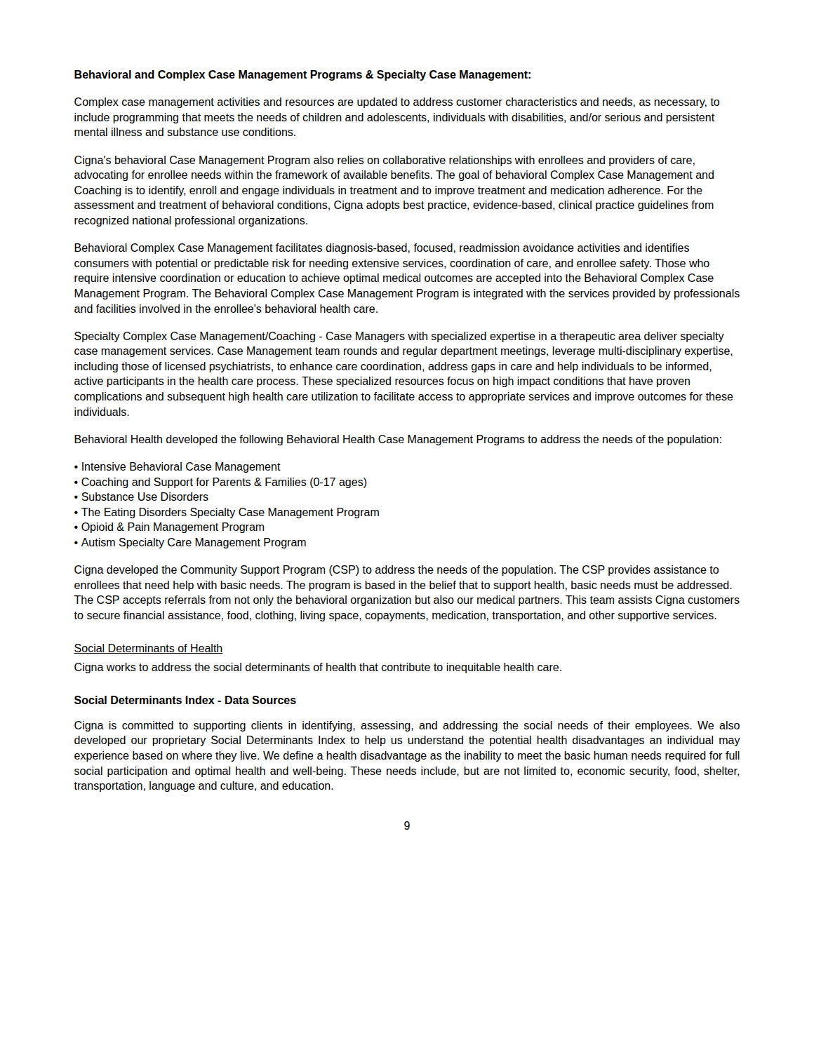Behavioral and Complex Case Management Programs & Specialty Case Management:
Complex case management activities and resources are updated to address customer characteristics and needs, as necessary, to include programming that meets the needs of children and adolescents, individuals with disabilities, and/or serious and persistent mental illness and substance use conditions.
Cigna's behavioral Case Management Program also relies on collaborative relationships with enrollees and providers of care, advocating for enrollee needs within the framework of available benefits. The goal of behavioral Complex Case Management and Coaching is to identify, enroll and engage individuals in treatment and to improve treatment and medication adherence. For the assessment and treatment of behavioral conditions, Cigna adopts best practice, evidence-based, clinical practice guidelines from recognized national professional organizations.
Behavioral Complex Case Management facilitates diagnosis-based, focused, readmission avoidance activities and identifies consumers with potential or predictable risk for needing extensive services, coordination of care, and enrollee safety. Those who require intensive coordination or education to achieve optimal medical outcomes are accepted into the Behavioral Complex Case Management Program. The Behavioral Complex Case Management Program is integrated with the services provided by professionals and facilities involved in the enrollee's behavioral health care.
Specialty Complex Case Management/Coaching - Case Managers with specialized expertise in a therapeutic area deliver specialty case management services. Case Management team rounds and regular department meetings, leverage multi-disciplinary expertise, including those of licensed psychiatrists, to enhance care coordination, address gaps in care and help individuals to be informed, active participants in the health care process. These specialized resources focus on high impact conditions that have proven complications and subsequent high health care utilization to facilitate access to appropriate services and improve outcomes for these individuals.
Behavioral Health developed the following Behavioral Health Case Management Programs to address the needs of the population:
Intensive Behavioral Case Management
Coaching and Support for Parents & Families (0-17 ages)
Substance Use Disorders
The Eating Disorders Specialty Case Management Program
Opioid & Pain Management Program
Autism Specialty Care Management Program
Cigna developed the Community Support Program (CSP) to address the needs of the population. The CSP provides assistance to enrollees that need help with basic needs. The program is based in the belief that to support health, basic needs must be addressed. The CSP accepts referrals from not only the behavioral organization but also our medical partners. This team assists Cigna customers to secure financial assistance, food, clothing, living space, copayments, medication, transportation, and other supportive services.
Social Determinants of Health
Cigna works to address the social determinants of health that contribute to inequitable health care.
Social Determinants Index - Data Sources
Cigna is committed to supporting clients in identifying, assessing, and addressing the social needs of their employees. We also developed our proprietary Social Determinants Index to help us understand the potential health disadvantages an individual may experience based on where they live. We define a health disadvantage as the inability to meet the basic human needs required for full social participation and optimal health and well-being. These needs include, but are not limited to, economic security, food, shelter, transportation, language and culture, and education.
9